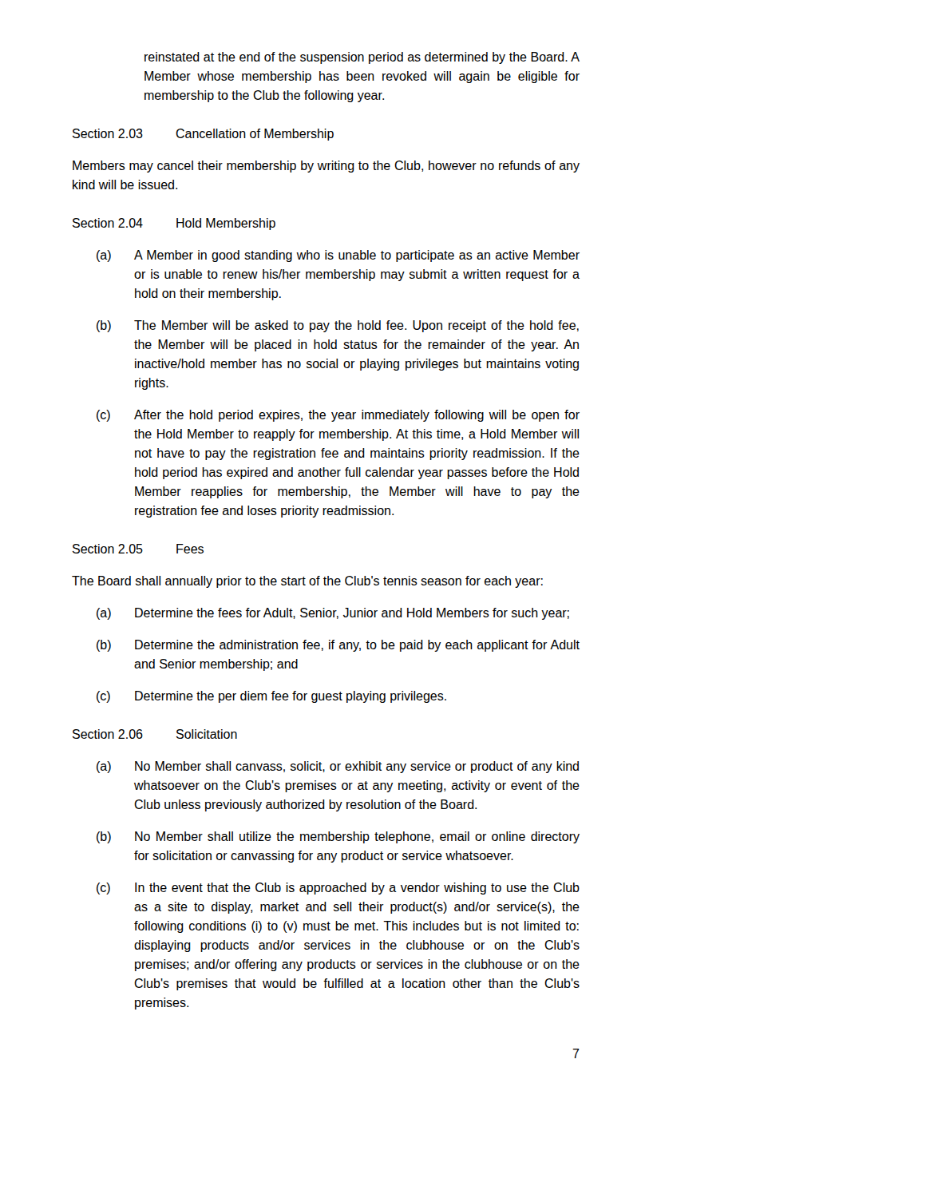reinstated at the end of the suspension period as determined by the Board. A Member whose membership has been revoked will again be eligible for membership to the Club the following year.
Section 2.03 Cancellation of Membership
Members may cancel their membership by writing to the Club, however no refunds of any kind will be issued.
Section 2.04 Hold Membership
(a) A Member in good standing who is unable to participate as an active Member or is unable to renew his/her membership may submit a written request for a hold on their membership.
(b) The Member will be asked to pay the hold fee. Upon receipt of the hold fee, the Member will be placed in hold status for the remainder of the year. An inactive/hold member has no social or playing privileges but maintains voting rights.
(c) After the hold period expires, the year immediately following will be open for the Hold Member to reapply for membership. At this time, a Hold Member will not have to pay the registration fee and maintains priority readmission. If the hold period has expired and another full calendar year passes before the Hold Member reapplies for membership, the Member will have to pay the registration fee and loses priority readmission.
Section 2.05 Fees
The Board shall annually prior to the start of the Club's tennis season for each year:
(a) Determine the fees for Adult, Senior, Junior and Hold Members for such year;
(b) Determine the administration fee, if any, to be paid by each applicant for Adult and Senior membership; and
(c) Determine the per diem fee for guest playing privileges.
Section 2.06 Solicitation
(a) No Member shall canvass, solicit, or exhibit any service or product of any kind whatsoever on the Club's premises or at any meeting, activity or event of the Club unless previously authorized by resolution of the Board.
(b) No Member shall utilize the membership telephone, email or online directory for solicitation or canvassing for any product or service whatsoever.
(c) In the event that the Club is approached by a vendor wishing to use the Club as a site to display, market and sell their product(s) and/or service(s), the following conditions (i) to (v) must be met. This includes but is not limited to: displaying products and/or services in the clubhouse or on the Club's premises; and/or offering any products or services in the clubhouse or on the Club's premises that would be fulfilled at a location other than the Club's premises.
7